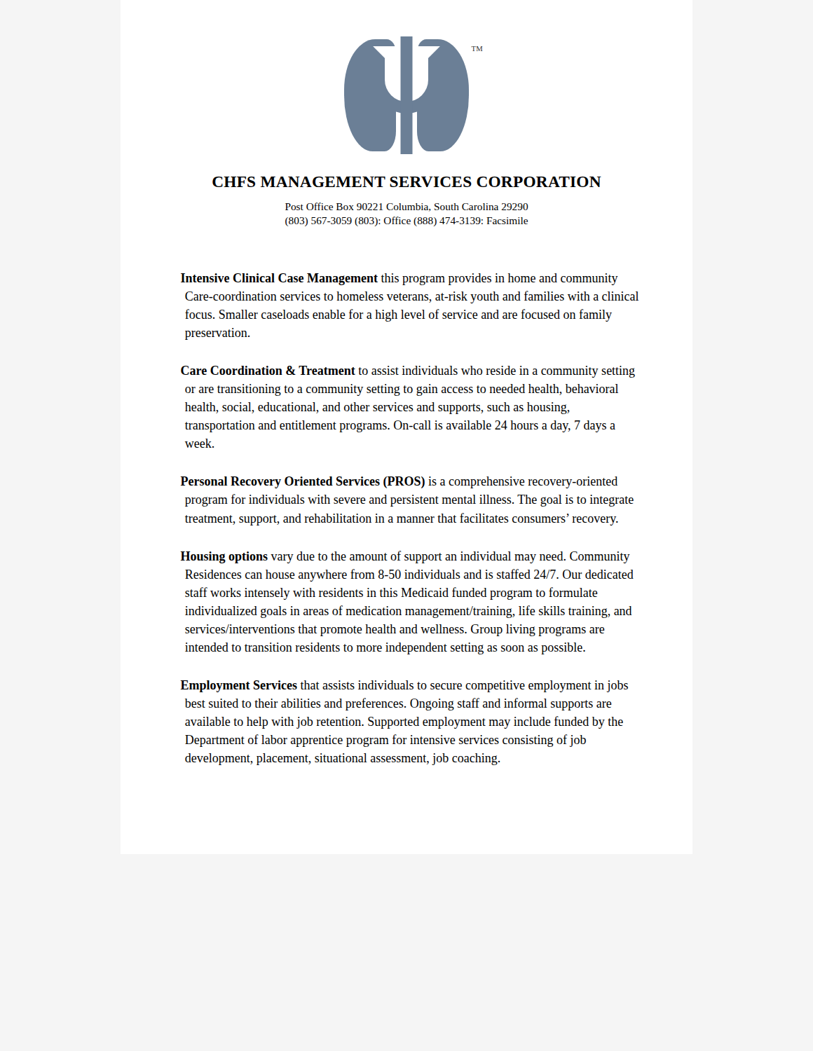TM
CHFS MANAGEMENT SERVICES CORPORATION
Post Office Box 90221 Columbia, South Carolina 29290
(803) 567-3059 (803): Office (888) 474-3139: Facsimile
Intensive Clinical Case Management this program provides in home and community Care-coordination services to homeless veterans, at-risk youth and families with a clinical focus. Smaller caseloads enable for a high level of service and are focused on family preservation.
Care Coordination & Treatment to assist individuals who reside in a community setting or are transitioning to a community setting to gain access to needed health, behavioral health, social, educational, and other services and supports, such as housing, transportation and entitlement programs. On-call is available 24 hours a day, 7 days a week.
Personal Recovery Oriented Services (PROS) is a comprehensive recovery-oriented program for individuals with severe and persistent mental illness. The goal is to integrate treatment, support, and rehabilitation in a manner that facilitates consumers’ recovery.
Housing options vary due to the amount of support an individual may need. Community Residences can house anywhere from 8-50 individuals and is staffed 24/7. Our dedicated staff works intensely with residents in this Medicaid funded program to formulate individualized goals in areas of medication management/training, life skills training, and services/interventions that promote health and wellness. Group living programs are intended to transition residents to more independent setting as soon as possible.
Employment Services that assists individuals to secure competitive employment in jobs best suited to their abilities and preferences. Ongoing staff and informal supports are available to help with job retention. Supported employment may include funded by the Department of labor apprentice program for intensive services consisting of job development, placement, situational assessment, job coaching.